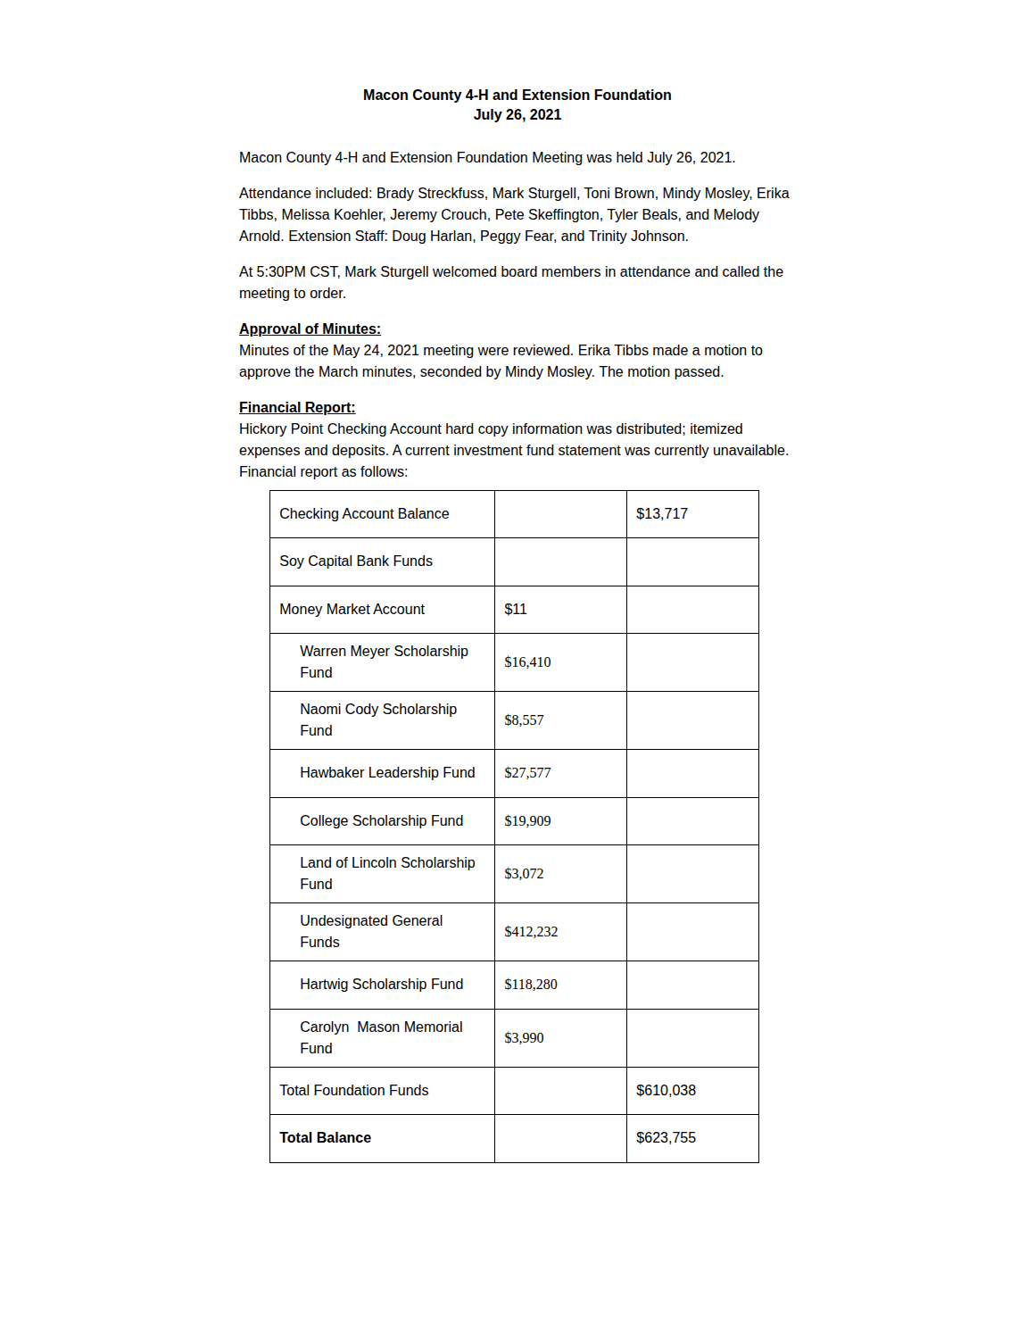Macon County 4-H and Extension Foundation July 26, 2021
Macon County 4-H and Extension Foundation Meeting was held July 26, 2021.
Attendance included: Brady Streckfuss, Mark Sturgell, Toni Brown, Mindy Mosley, Erika Tibbs, Melissa Koehler, Jeremy Crouch, Pete Skeffington, Tyler Beals, and Melody Arnold. Extension Staff: Doug Harlan, Peggy Fear, and Trinity Johnson.
At 5:30PM CST, Mark Sturgell welcomed board members in attendance and called the meeting to order.
Approval of Minutes:
Minutes of the May 24, 2021 meeting were reviewed. Erika Tibbs made a motion to approve the March minutes, seconded by Mindy Mosley. The motion passed.
Financial Report:
Hickory Point Checking Account hard copy information was distributed; itemized expenses and deposits. A current investment fund statement was currently unavailable. Financial report as follows:
| Checking Account Balance | | $13,717 |
| Soy Capital Bank Funds | | |
| Money Market Account | $11 | |
| Warren Meyer Scholarship Fund | $16,410 | |
| Naomi Cody Scholarship Fund | $8,557 | |
| Hawbaker Leadership Fund | $27,577 | |
| College Scholarship Fund | $19,909 | |
| Land of Lincoln Scholarship Fund | $3,072 | |
| Undesignated General Funds | $412,232 | |
| Hartwig Scholarship Fund | $118,280 | |
| Carolyn Mason Memorial Fund | $3,990 | |
| Total Foundation Funds | | $610,038 |
| Total Balance | | $623,755 |